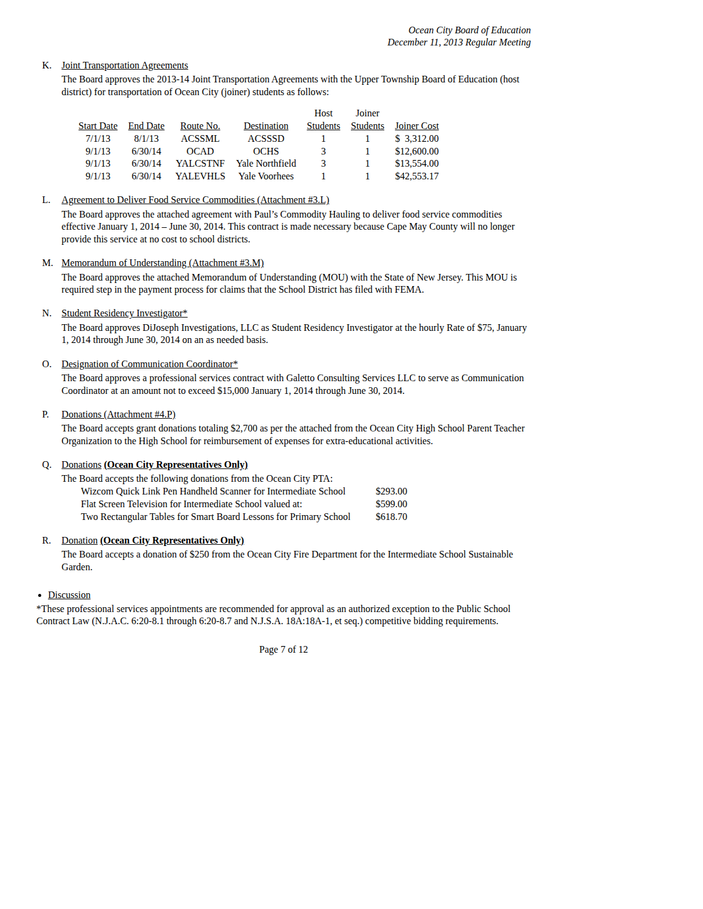Ocean City Board of Education
December 11, 2013 Regular Meeting
K.
Joint Transportation Agreements
The Board approves the 2013-14 Joint Transportation Agreements with the Upper Township Board of Education (host district) for transportation of Ocean City (joiner) students as follows:
| | | | | Host | Joiner | |
| --- | --- | --- | --- | --- | --- | --- |
| Start Date | End Date | Route No. | Destination | Students | Students | Joiner Cost |
| 7/1/13 | 8/1/13 | ACSSML | ACSSSD | 1 | 1 | $ 3,312.00 |
| 9/1/13 | 6/30/14 | OCAD | OCHS | 3 | 1 | $12,600.00 |
| 9/1/13 | 6/30/14 | YALCSTNF | Yale Northfield | 3 | 1 | $13,554.00 |
| 9/1/13 | 6/30/14 | YALEVHLS | Yale Voorhees | 1 | 1 | $42,553.17 |
L.
Agreement to Deliver Food Service Commodities (Attachment #3.L)
The Board approves the attached agreement with Paul’s Commodity Hauling to deliver food service commodities effective January 1, 2014 – June 30, 2014. This contract is made necessary because Cape May County will no longer provide this service at no cost to school districts.
M.
Memorandum of Understanding (Attachment #3.M)
The Board approves the attached Memorandum of Understanding (MOU) with the State of New Jersey. This MOU is required step in the payment process for claims that the School District has filed with FEMA.
N.
Student Residency Investigator*
The Board approves DiJoseph Investigations, LLC as Student Residency Investigator at the hourly Rate of $75, January 1, 2014 through June 30, 2014 on an as needed basis.
O.
Designation of Communication Coordinator*
The Board approves a professional services contract with Galetto Consulting Services LLC to serve as Communication Coordinator at an amount not to exceed $15,000 January 1, 2014 through June 30, 2014.
P.
Donations (Attachment #4.P)
The Board accepts grant donations totaling $2,700 as per the attached from the Ocean City High School Parent Teacher Organization to the High School for reimbursement of expenses for extra-educational activities.
Q.
Donations (Ocean City Representatives Only)
The Board accepts the following donations from the Ocean City PTA:
| Wizcom Quick Link Pen Handheld Scanner for Intermediate School | $293.00 |
| Flat Screen Television for Intermediate School valued at: | $599.00 |
| Two Rectangular Tables for Smart Board Lessons for Primary School | $618.70 |
R.
Donation (Ocean City Representatives Only)
The Board accepts a donation of $250 from the Ocean City Fire Department for the Intermediate School Sustainable Garden.
Discussion
*These professional services appointments are recommended for approval as an authorized exception to the Public School Contract Law (N.J.A.C. 6:20-8.1 through 6:20-8.7 and N.J.S.A. 18A:18A-1, et seq.) competitive bidding requirements.
Page 7 of 12